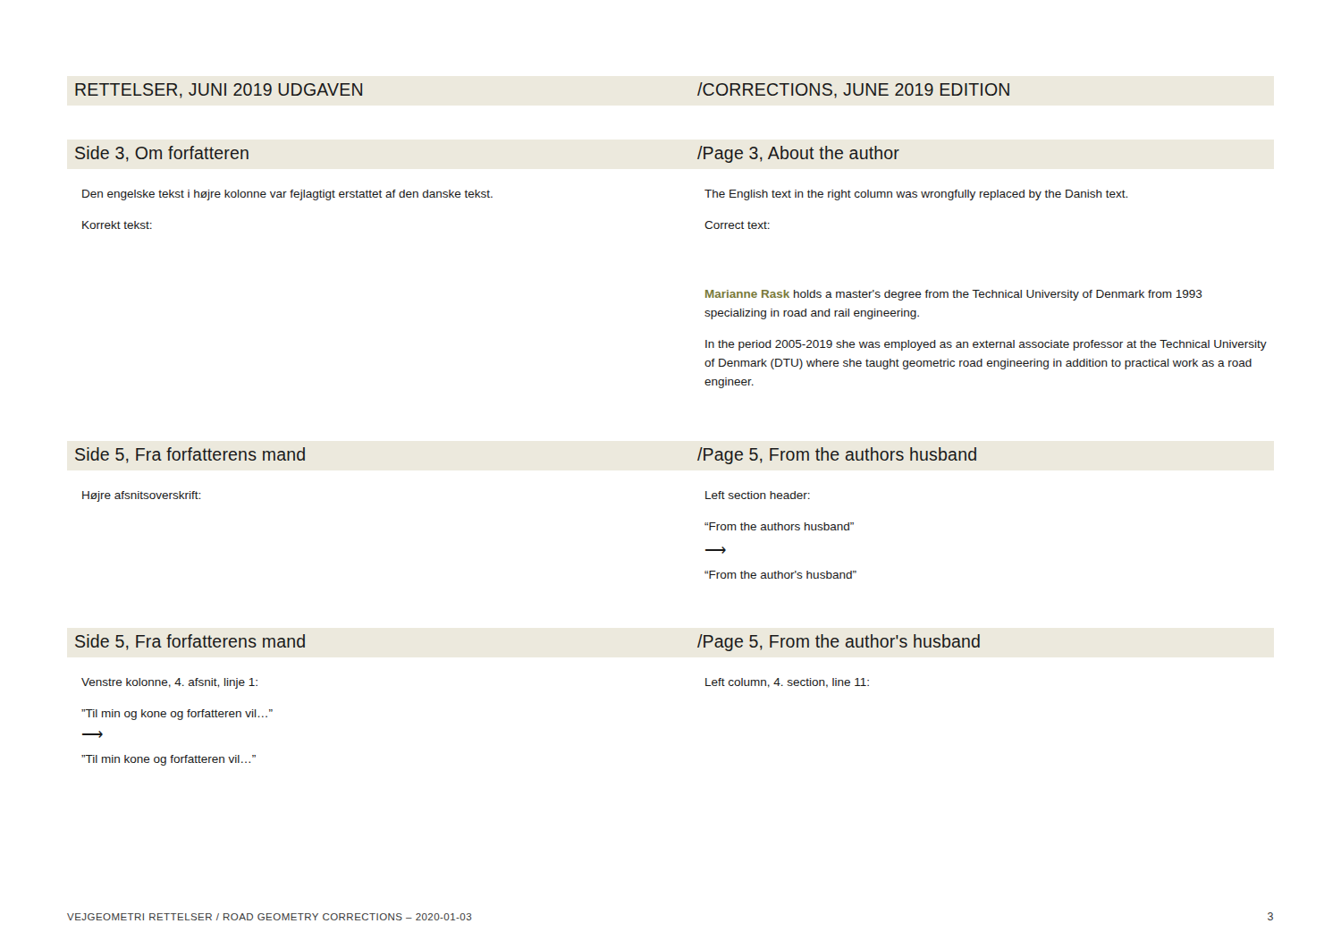RETTELSER, JUNI 2019 UDGAVEN
/CORRECTIONS, JUNE 2019 EDITION
Side 3, Om forfatteren
/Page 3, About the author
Den engelske tekst i højre kolonne var fejlagtigt erstattet af den danske tekst.
Korrekt tekst:
The English text in the right column was wrongfully replaced by the Danish text.
Correct text:
Marianne Rask holds a master's degree from the Technical University of Denmark from 1993 specializing in road and rail engineering.
In the period 2005-2019 she was employed as an external associate professor at the Technical University of Denmark (DTU) where she taught geometric road engineering in addition to practical work as a road engineer.
Side 5, Fra forfatterens mand
/Page 5, From the authors husband
Højre afsnitsoverskrift:
Left section header:
“From the authors husband”
⟶
“From the author's husband”
Side 5, Fra forfatterens mand
/Page 5, From the author's husband
Venstre kolonne, 4. afsnit, linje 1:
”Til min og kone og forfatteren vil…”
⟶
”Til min kone og forfatteren vil…”
Left column, 4. section, line 11:
VEJGEOMETRI RETTELSER / ROAD GEOMETRY CORRECTIONS – 2020-01-03
3